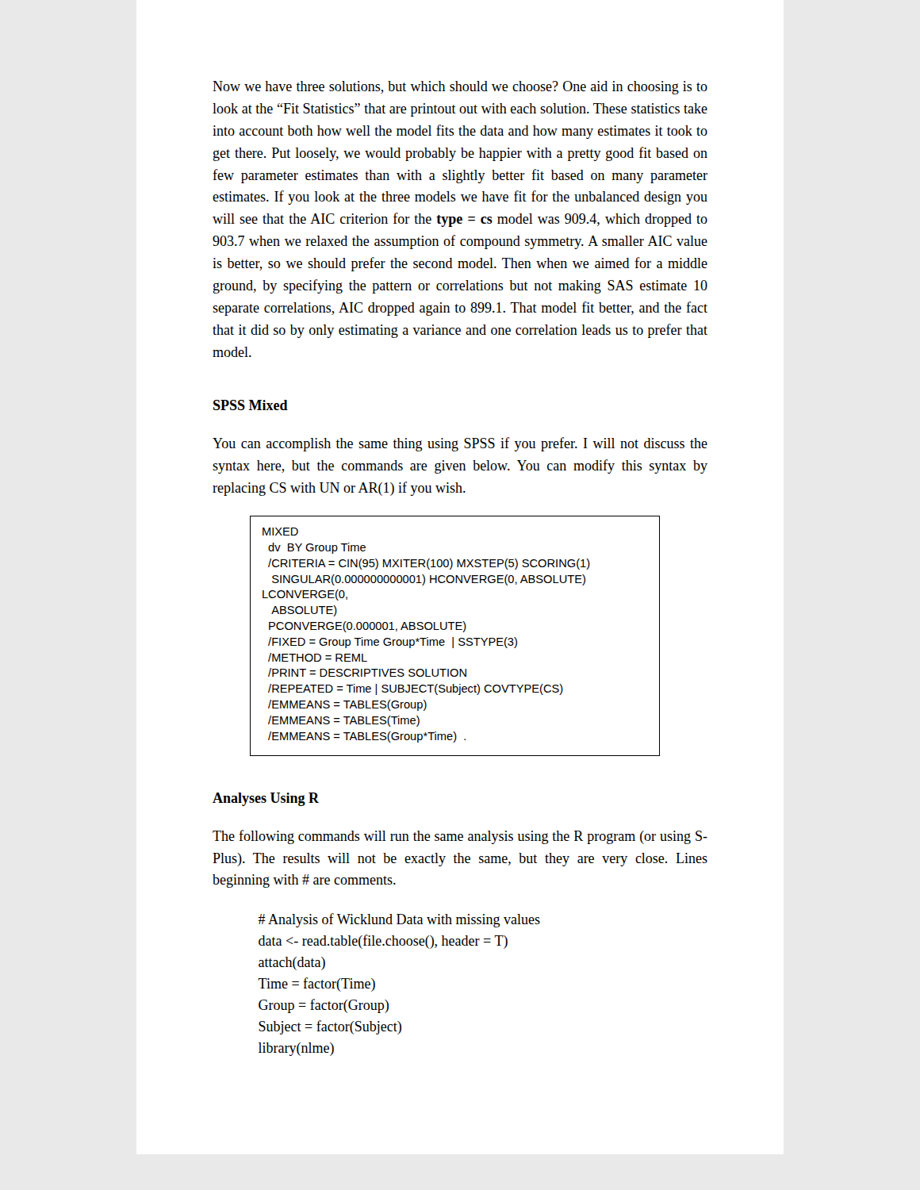Now we have three solutions, but which should we choose? One aid in choosing is to look at the “Fit Statistics” that are printout out with each solution. These statistics take into account both how well the model fits the data and how many estimates it took to get there. Put loosely, we would probably be happier with a pretty good fit based on few parameter estimates than with a slightly better fit based on many parameter estimates. If you look at the three models we have fit for the unbalanced design you will see that the AIC criterion for the type = cs model was 909.4, which dropped to 903.7 when we relaxed the assumption of compound symmetry. A smaller AIC value is better, so we should prefer the second model. Then when we aimed for a middle ground, by specifying the pattern or correlations but not making SAS estimate 10 separate correlations, AIC dropped again to 899.1. That model fit better, and the fact that it did so by only estimating a variance and one correlation leads us to prefer that model.
SPSS Mixed
You can accomplish the same thing using SPSS if you prefer. I will not discuss the syntax here, but the commands are given below. You can modify this syntax by replacing CS with UN or AR(1) if you wish.
MIXED dv BY Group Time /CRITERIA = CIN(95) MXITER(100) MXSTEP(5) SCORING(1) SINGULAR(0.000000000001) HCONVERGE(0, ABSOLUTE) LCONVERGE(0, ABSOLUTE) PCONVERGE(0.000001, ABSOLUTE) /FIXED = Group Time Group*Time | SSTYPE(3) /METHOD = REML /PRINT = DESCRIPTIVES SOLUTION /REPEATED = Time | SUBJECT(Subject) COVTYPE(CS) /EMMEANS = TABLES(Group) /EMMEANS = TABLES(Time) /EMMEANS = TABLES(Group*Time) .
Analyses Using R
The following commands will run the same analysis using the R program (or using S-Plus). The results will not be exactly the same, but they are very close. Lines beginning with # are comments.
# Analysis of Wicklund Data with missing values data <- read.table(file.choose(), header = T) attach(data) Time = factor(Time) Group = factor(Group) Subject = factor(Subject) library(nlme)